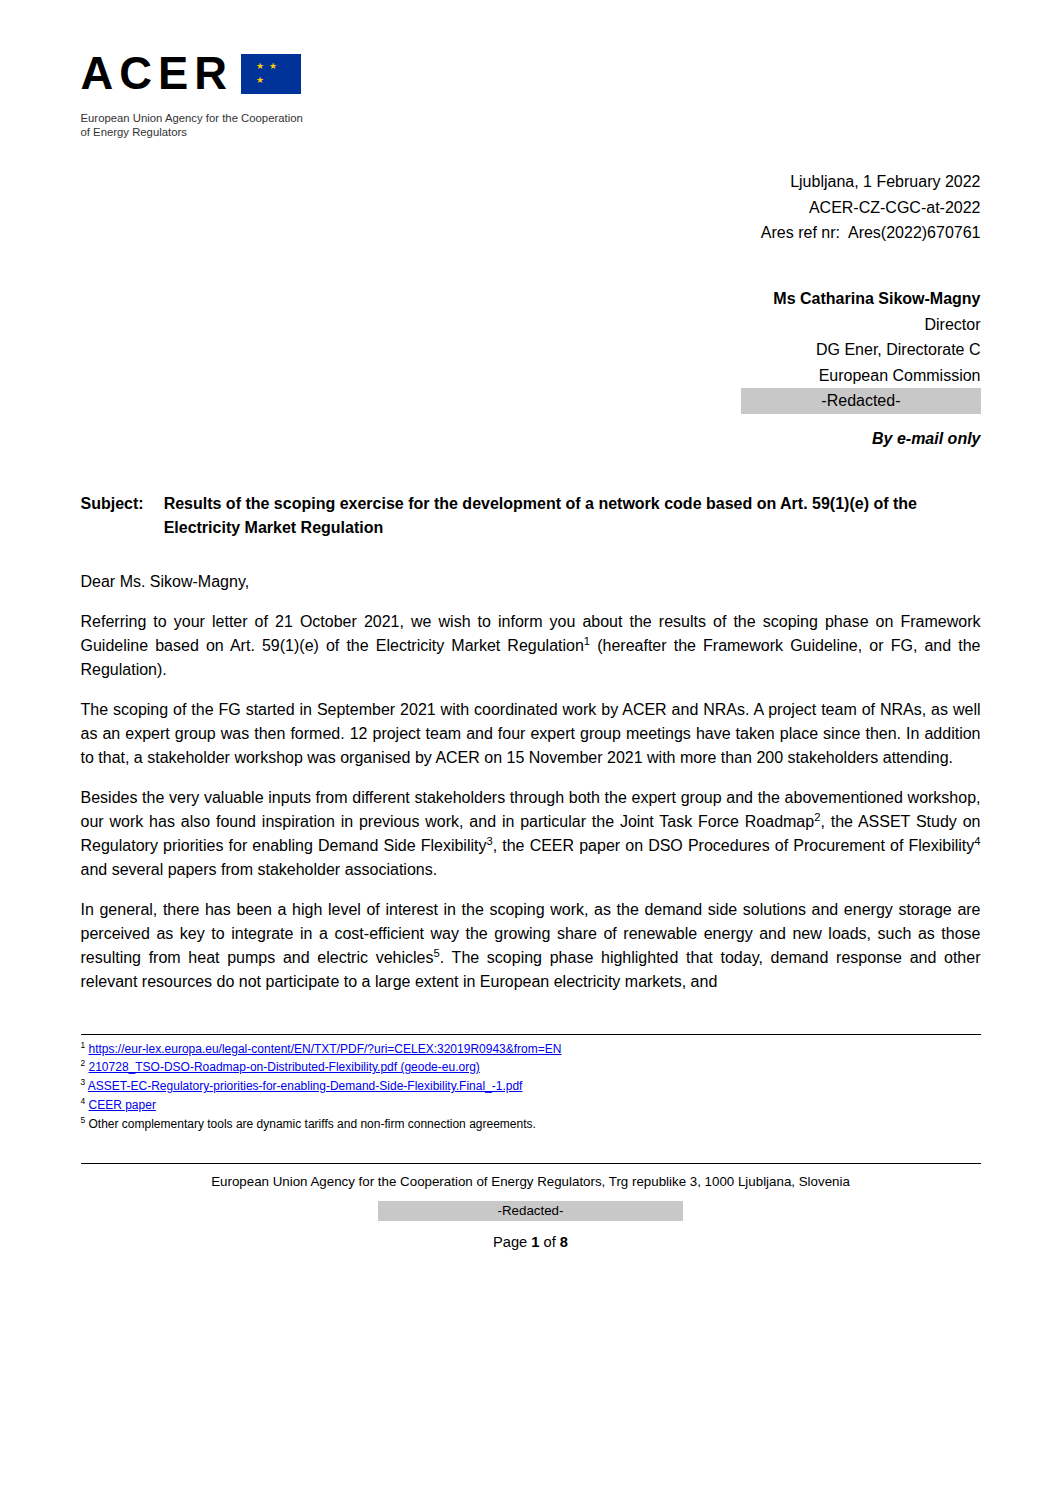ACER
European Union Agency for the Cooperation
of Energy Regulators
Ljubljana, 1 February 2022
ACER-CZ-CGC-at-2022
Ares ref nr: Ares(2022)670761
Ms Catharina Sikow-Magny
Director
DG Ener, Directorate C
European Commission
-Redacted-
By e-mail only
Subject: Results of the scoping exercise for the development of a network code based on Art. 59(1)(e) of the Electricity Market Regulation
Dear Ms. Sikow-Magny,
Referring to your letter of 21 October 2021, we wish to inform you about the results of the scoping phase on Framework Guideline based on Art. 59(1)(e) of the Electricity Market Regulation1 (hereafter the Framework Guideline, or FG, and the Regulation).
The scoping of the FG started in September 2021 with coordinated work by ACER and NRAs. A project team of NRAs, as well as an expert group was then formed. 12 project team and four expert group meetings have taken place since then. In addition to that, a stakeholder workshop was organised by ACER on 15 November 2021 with more than 200 stakeholders attending.
Besides the very valuable inputs from different stakeholders through both the expert group and the abovementioned workshop, our work has also found inspiration in previous work, and in particular the Joint Task Force Roadmap2, the ASSET Study on Regulatory priorities for enabling Demand Side Flexibility3, the CEER paper on DSO Procedures of Procurement of Flexibility4 and several papers from stakeholder associations.
In general, there has been a high level of interest in the scoping work, as the demand side solutions and energy storage are perceived as key to integrate in a cost-efficient way the growing share of renewable energy and new loads, such as those resulting from heat pumps and electric vehicles5. The scoping phase highlighted that today, demand response and other relevant resources do not participate to a large extent in European electricity markets, and
1 https://eur-lex.europa.eu/legal-content/EN/TXT/PDF/?uri=CELEX:32019R0943&from=EN
2 210728_TSO-DSO-Roadmap-on-Distributed-Flexibility.pdf (geode-eu.org)
3 ASSET-EC-Regulatory-priorities-for-enabling-Demand-Side-Flexibility.Final_-1.pdf
4 CEER paper
5 Other complementary tools are dynamic tariffs and non-firm connection agreements.
European Union Agency for the Cooperation of Energy Regulators, Trg republike 3, 1000 Ljubljana, Slovenia
-Redacted-
Page 1 of 8